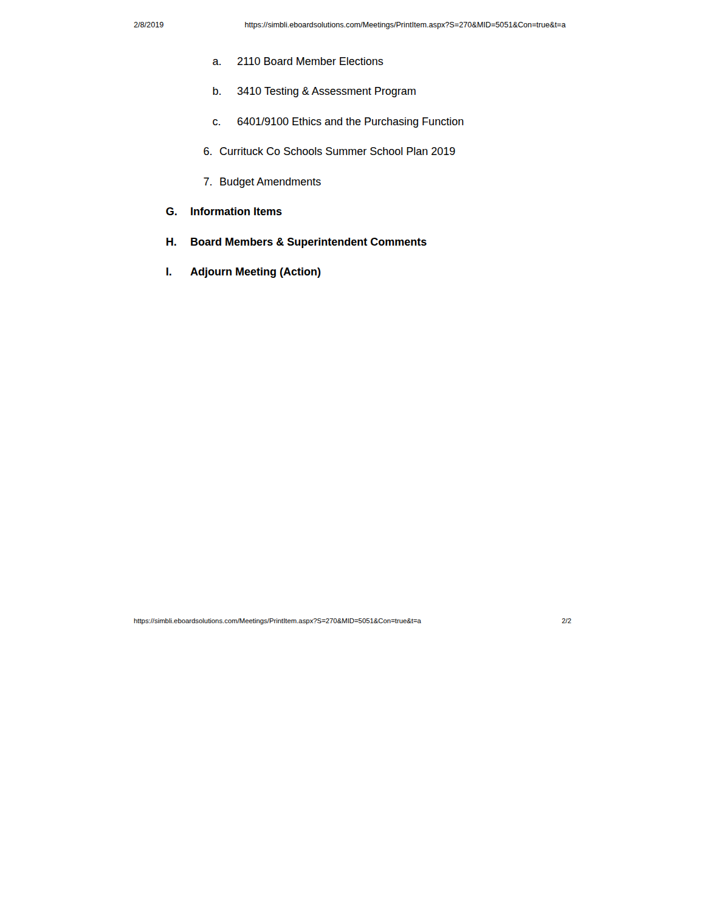2/8/2019
https://simbli.eboardsolutions.com/Meetings/PrintItem.aspx?S=270&MID=5051&Con=true&t=a
a. 2110 Board Member Elections
b. 3410 Testing & Assessment Program
c. 6401/9100 Ethics and the Purchasing Function
6. Currituck Co Schools Summer School Plan 2019
7. Budget Amendments
G. Information Items
H. Board Members & Superintendent Comments
I. Adjourn Meeting (Action)
https://simbli.eboardsolutions.com/Meetings/PrintItem.aspx?S=270&MID=5051&Con=true&t=a
2/2